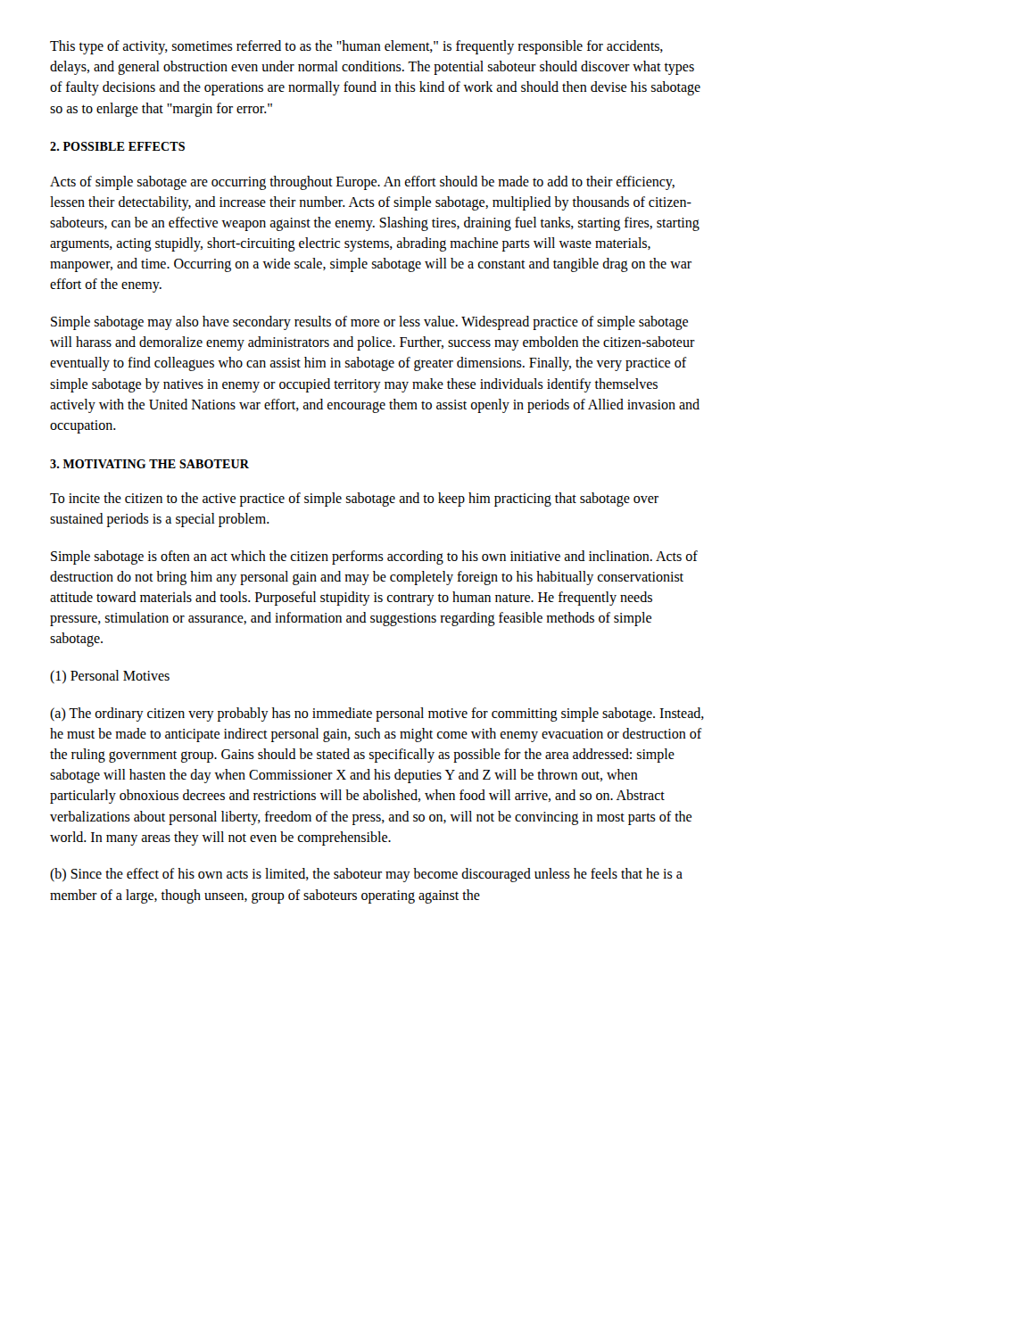This type of activity, sometimes referred to as the "human element," is frequently responsible for accidents, delays, and general obstruction even under normal conditions. The potential saboteur should discover what types of faulty decisions and the operations are normally found in this kind of work and should then devise his sabotage so as to enlarge that "margin for error."
2. Possible Effects
Acts of simple sabotage are occurring throughout Europe. An effort should be made to add to their efficiency, lessen their detectability, and increase their number. Acts of simple sabotage, multiplied by thousands of citizen-saboteurs, can be an effective weapon against the enemy. Slashing tires, draining fuel tanks, starting fires, starting arguments, acting stupidly, short-circuiting electric systems, abrading machine parts will waste materials, manpower, and time. Occurring on a wide scale, simple sabotage will be a constant and tangible drag on the war effort of the enemy.
Simple sabotage may also have secondary results of more or less value. Widespread practice of simple sabotage will harass and demoralize enemy administrators and police. Further, success may embolden the citizen-saboteur eventually to find colleagues who can assist him in sabotage of greater dimensions. Finally, the very practice of simple sabotage by natives in enemy or occupied territory may make these individuals identify themselves actively with the United Nations war effort, and encourage them to assist openly in periods of Allied invasion and occupation.
3. Motivating the Saboteur
To incite the citizen to the active practice of simple sabotage and to keep him practicing that sabotage over sustained periods is a special problem.
Simple sabotage is often an act which the citizen performs according to his own initiative and inclination. Acts of destruction do not bring him any personal gain and may be completely foreign to his habitually conservationist attitude toward materials and tools. Purposeful stupidity is contrary to human nature. He frequently needs pressure, stimulation or assurance, and information and suggestions regarding feasible methods of simple sabotage.
(1) Personal Motives
(a) The ordinary citizen very probably has no immediate personal motive for committing simple sabotage. Instead, he must be made to anticipate indirect personal gain, such as might come with enemy evacuation or destruction of the ruling government group. Gains should be stated as specifically as possible for the area addressed: simple sabotage will hasten the day when Commissioner X and his deputies Y and Z will be thrown out, when particularly obnoxious decrees and restrictions will be abolished, when food will arrive, and so on. Abstract verbalizations about personal liberty, freedom of the press, and so on, will not be convincing in most parts of the world. In many areas they will not even be comprehensible.
(b) Since the effect of his own acts is limited, the saboteur may become discouraged unless he feels that he is a member of a large, though unseen, group of saboteurs operating against the